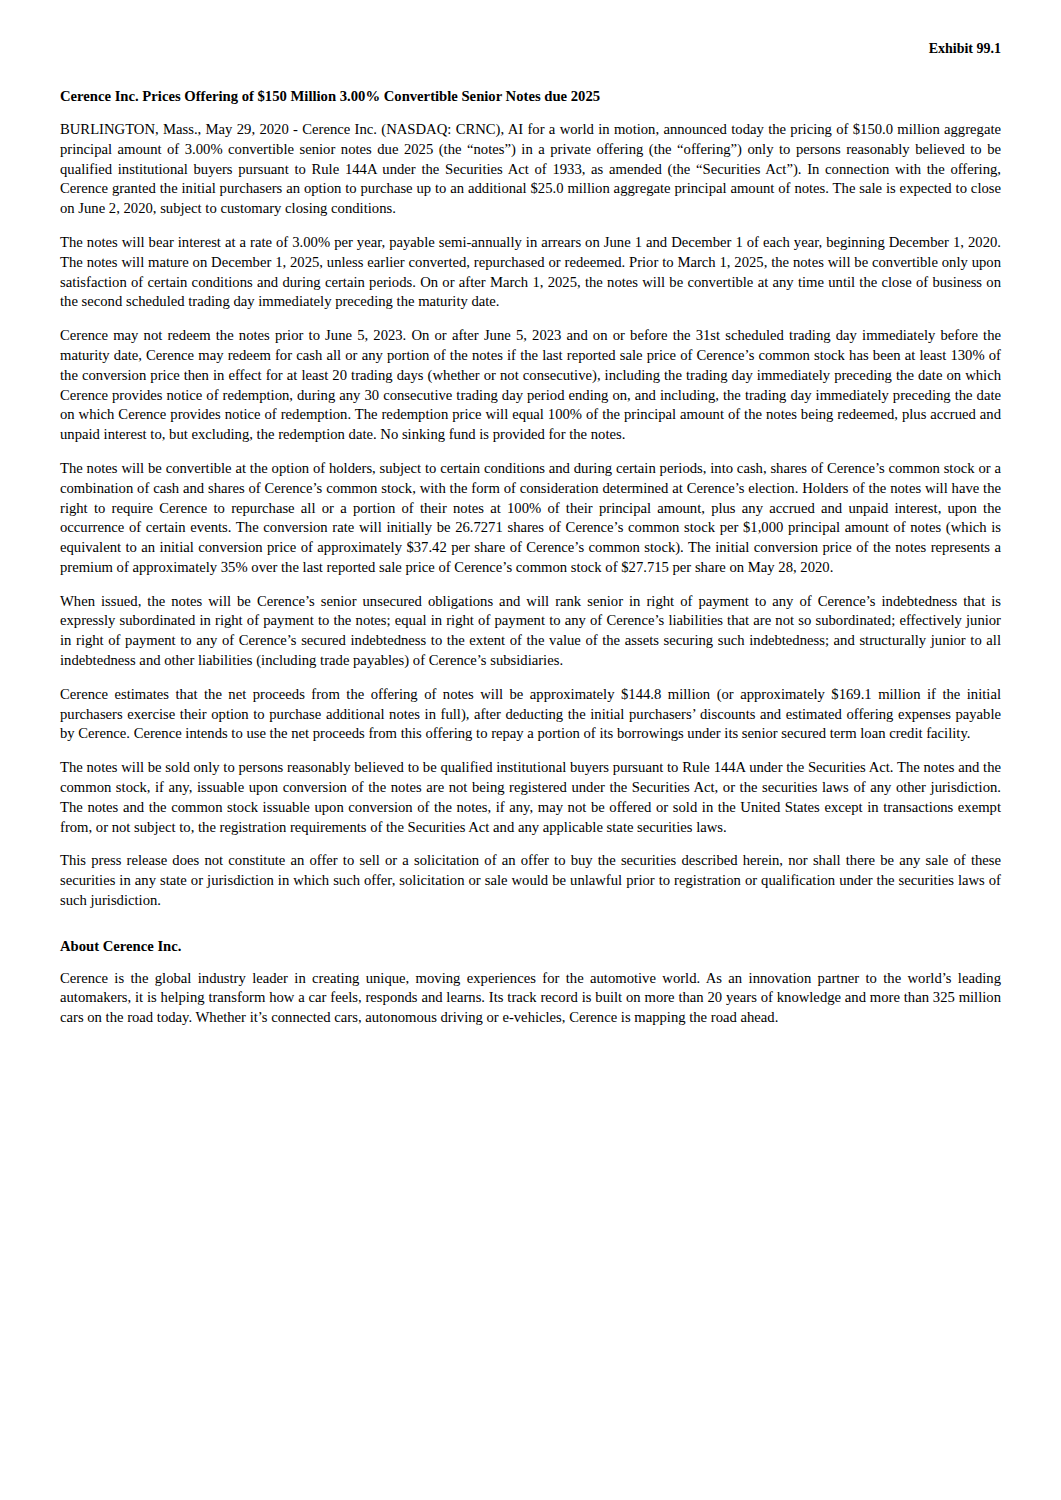Exhibit 99.1
Cerence Inc. Prices Offering of $150 Million 3.00% Convertible Senior Notes due 2025
BURLINGTON, Mass., May 29, 2020 - Cerence Inc. (NASDAQ: CRNC), AI for a world in motion, announced today the pricing of $150.0 million aggregate principal amount of 3.00% convertible senior notes due 2025 (the “notes”) in a private offering (the “offering”) only to persons reasonably believed to be qualified institutional buyers pursuant to Rule 144A under the Securities Act of 1933, as amended (the “Securities Act”). In connection with the offering, Cerence granted the initial purchasers an option to purchase up to an additional $25.0 million aggregate principal amount of notes. The sale is expected to close on June 2, 2020, subject to customary closing conditions.
The notes will bear interest at a rate of 3.00% per year, payable semi-annually in arrears on June 1 and December 1 of each year, beginning December 1, 2020. The notes will mature on December 1, 2025, unless earlier converted, repurchased or redeemed. Prior to March 1, 2025, the notes will be convertible only upon satisfaction of certain conditions and during certain periods. On or after March 1, 2025, the notes will be convertible at any time until the close of business on the second scheduled trading day immediately preceding the maturity date.
Cerence may not redeem the notes prior to June 5, 2023. On or after June 5, 2023 and on or before the 31st scheduled trading day immediately before the maturity date, Cerence may redeem for cash all or any portion of the notes if the last reported sale price of Cerence’s common stock has been at least 130% of the conversion price then in effect for at least 20 trading days (whether or not consecutive), including the trading day immediately preceding the date on which Cerence provides notice of redemption, during any 30 consecutive trading day period ending on, and including, the trading day immediately preceding the date on which Cerence provides notice of redemption. The redemption price will equal 100% of the principal amount of the notes being redeemed, plus accrued and unpaid interest to, but excluding, the redemption date. No sinking fund is provided for the notes.
The notes will be convertible at the option of holders, subject to certain conditions and during certain periods, into cash, shares of Cerence’s common stock or a combination of cash and shares of Cerence’s common stock, with the form of consideration determined at Cerence’s election. Holders of the notes will have the right to require Cerence to repurchase all or a portion of their notes at 100% of their principal amount, plus any accrued and unpaid interest, upon the occurrence of certain events. The conversion rate will initially be 26.7271 shares of Cerence’s common stock per $1,000 principal amount of notes (which is equivalent to an initial conversion price of approximately $37.42 per share of Cerence’s common stock). The initial conversion price of the notes represents a premium of approximately 35% over the last reported sale price of Cerence’s common stock of $27.715 per share on May 28, 2020.
When issued, the notes will be Cerence’s senior unsecured obligations and will rank senior in right of payment to any of Cerence’s indebtedness that is expressly subordinated in right of payment to the notes; equal in right of payment to any of Cerence’s liabilities that are not so subordinated; effectively junior in right of payment to any of Cerence’s secured indebtedness to the extent of the value of the assets securing such indebtedness; and structurally junior to all indebtedness and other liabilities (including trade payables) of Cerence’s subsidiaries.
Cerence estimates that the net proceeds from the offering of notes will be approximately $144.8 million (or approximately $169.1 million if the initial purchasers exercise their option to purchase additional notes in full), after deducting the initial purchasers’ discounts and estimated offering expenses payable by Cerence. Cerence intends to use the net proceeds from this offering to repay a portion of its borrowings under its senior secured term loan credit facility.
The notes will be sold only to persons reasonably believed to be qualified institutional buyers pursuant to Rule 144A under the Securities Act. The notes and the common stock, if any, issuable upon conversion of the notes are not being registered under the Securities Act, or the securities laws of any other jurisdiction. The notes and the common stock issuable upon conversion of the notes, if any, may not be offered or sold in the United States except in transactions exempt from, or not subject to, the registration requirements of the Securities Act and any applicable state securities laws.
This press release does not constitute an offer to sell or a solicitation of an offer to buy the securities described herein, nor shall there be any sale of these securities in any state or jurisdiction in which such offer, solicitation or sale would be unlawful prior to registration or qualification under the securities laws of such jurisdiction.
About Cerence Inc.
Cerence is the global industry leader in creating unique, moving experiences for the automotive world. As an innovation partner to the world’s leading automakers, it is helping transform how a car feels, responds and learns. Its track record is built on more than 20 years of knowledge and more than 325 million cars on the road today. Whether it’s connected cars, autonomous driving or e-vehicles, Cerence is mapping the road ahead.